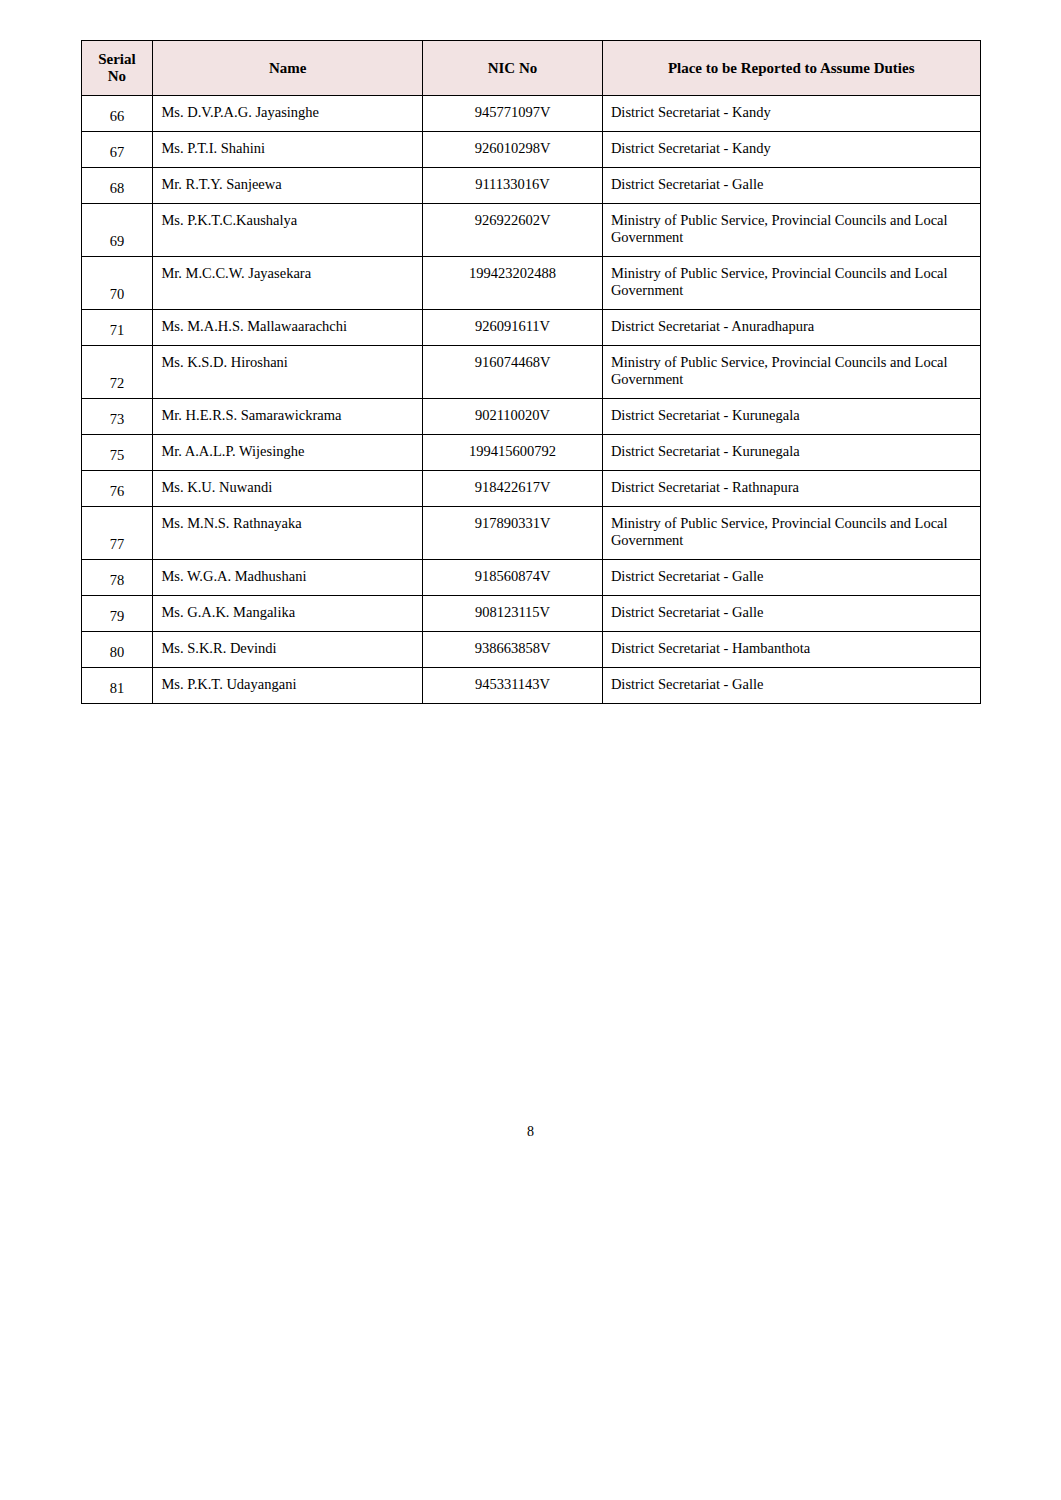| Serial No | Name | NIC No | Place to be Reported to Assume Duties |
| --- | --- | --- | --- |
| 66 | Ms. D.V.P.A.G. Jayasinghe | 945771097V | District Secretariat - Kandy |
| 67 | Ms. P.T.I. Shahini | 926010298V | District Secretariat - Kandy |
| 68 | Mr. R.T.Y. Sanjeewa | 911133016V | District Secretariat - Galle |
| 69 | Ms. P.K.T.C.Kaushalya | 926922602V | Ministry of Public Service, Provincial Councils and Local Government |
| 70 | Mr. M.C.C.W. Jayasekara | 199423202488 | Ministry of Public Service, Provincial Councils and Local Government |
| 71 | Ms. M.A.H.S. Mallawaarachchi | 926091611V | District Secretariat - Anuradhapura |
| 72 | Ms. K.S.D. Hiroshani | 916074468V | Ministry of Public Service, Provincial Councils and Local Government |
| 73 | Mr. H.E.R.S. Samarawickrama | 902110020V | District Secretariat - Kurunegala |
| 75 | Mr. A.A.L.P. Wijesinghe | 199415600792 | District Secretariat - Kurunegala |
| 76 | Ms. K.U. Nuwandi | 918422617V | District Secretariat - Rathnapura |
| 77 | Ms. M.N.S. Rathnayaka | 917890331V | Ministry of Public Service, Provincial Councils and Local Government |
| 78 | Ms. W.G.A. Madhushani | 918560874V | District Secretariat - Galle |
| 79 | Ms. G.A.K. Mangalika | 908123115V | District Secretariat - Galle |
| 80 | Ms. S.K.R. Devindi | 938663858V | District Secretariat - Hambanthota |
| 81 | Ms. P.K.T. Udayangani | 945331143V | District Secretariat - Galle |
8